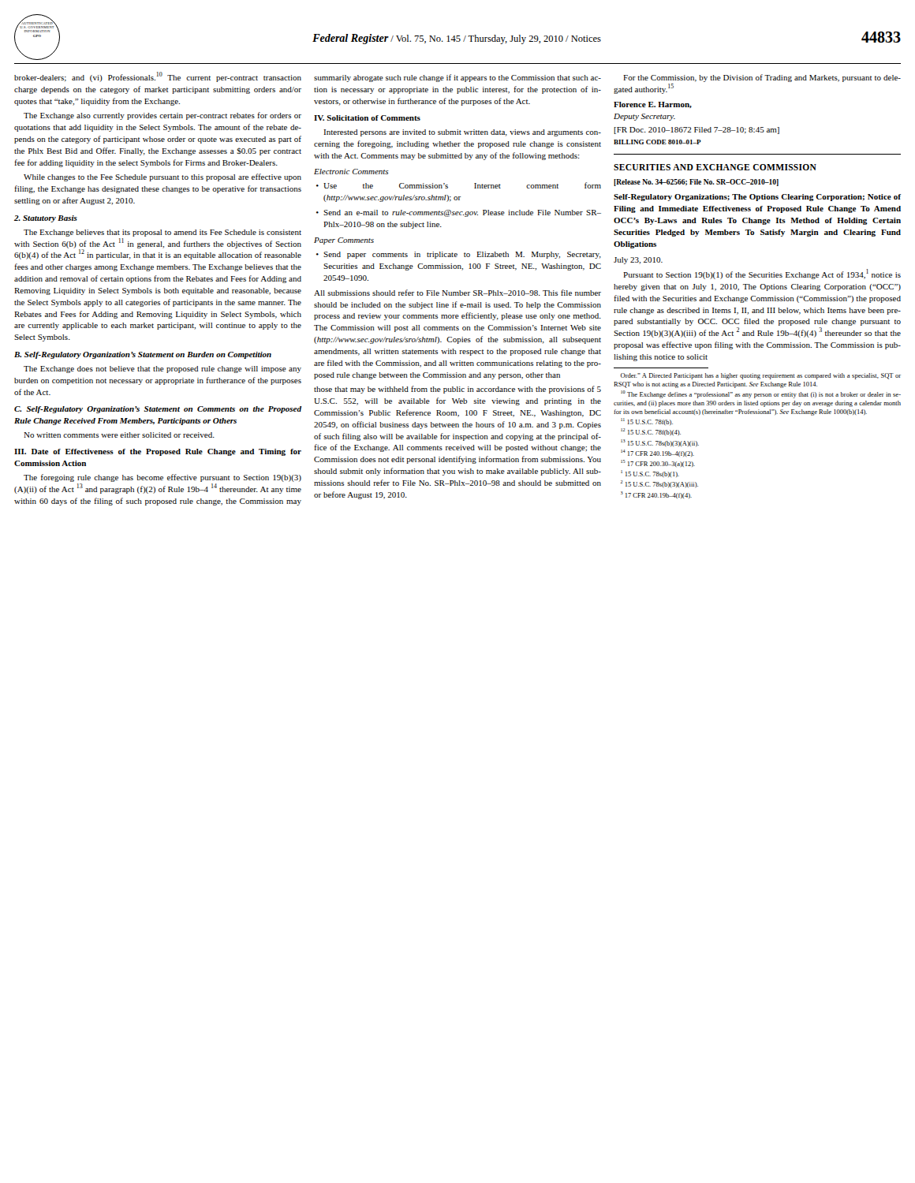AUTHENTICATED
U.S. GOVERNMENT
INFORMATION
GPO
Federal Register / Vol. 75, No. 145 / Thursday, July 29, 2010 / Notices
44833
broker-dealers; and (vi) Professionals.10 The current per-contract transaction charge depends on the category of market participant submitting orders and/or quotes that “take,” liquidity from the Exchange.
The Exchange also currently provides certain per-contract rebates for orders or quotations that add liquidity in the Select Symbols. The amount of the rebate depends on the category of participant whose order or quote was executed as part of the Phlx Best Bid and Offer. Finally, the Exchange assesses a $0.05 per contract fee for adding liquidity in the select Symbols for Firms and Broker-Dealers.
While changes to the Fee Schedule pursuant to this proposal are effective upon filing, the Exchange has designated these changes to be operative for transactions settling on or after August 2, 2010.
2. Statutory Basis
The Exchange believes that its proposal to amend its Fee Schedule is consistent with Section 6(b) of the Act 11 in general, and furthers the objectives of Section 6(b)(4) of the Act 12 in particular, in that it is an equitable allocation of reasonable fees and other charges among Exchange members. The Exchange believes that the addition and removal of certain options from the Rebates and Fees for Adding and Removing Liquidity in Select Symbols is both equitable and reasonable, because the Select Symbols apply to all categories of participants in the same manner. The Rebates and Fees for Adding and Removing Liquidity in Select Symbols, which are currently applicable to each market participant, will continue to apply to the Select Symbols.
B. Self-Regulatory Organization’s Statement on Burden on Competition
The Exchange does not believe that the proposed rule change will impose any burden on competition not necessary or appropriate in furtherance of the purposes of the Act.
C. Self-Regulatory Organization’s Statement on Comments on the Proposed Rule Change Received From Members, Participants or Others
No written comments were either solicited or received.
III. Date of Effectiveness of the Proposed Rule Change and Timing for Commission Action
The foregoing rule change has become effective pursuant to Section 19(b)(3)(A)(ii) of the Act 13 and paragraph (f)(2) of Rule 19b–4 14 thereunder. At any time within 60 days of the filing of such proposed rule change, the Commission may summarily abrogate such rule change if it appears to the Commission that such action is necessary or appropriate in the public interest, for the protection of investors, or otherwise in furtherance of the purposes of the Act.
IV. Solicitation of Comments
Interested persons are invited to submit written data, views and arguments concerning the foregoing, including whether the proposed rule change is consistent with the Act. Comments may be submitted by any of the following methods:
Electronic Comments
Use the Commission’s Internet comment form (http://www.sec.gov/rules/sro.shtml); or
Send an e-mail to rule-comments@sec.gov. Please include File Number SR–Phlx–2010–98 on the subject line.
Paper Comments
Send paper comments in triplicate to Elizabeth M. Murphy, Secretary, Securities and Exchange Commission, 100 F Street, NE., Washington, DC 20549–1090.
All submissions should refer to File Number SR–Phlx–2010–98. This file number should be included on the subject line if e-mail is used. To help the Commission process and review your comments more efficiently, please use only one method. The Commission will post all comments on the Commission’s Internet Web site (http://www.sec.gov/rules/sro/shtml). Copies of the submission, all subsequent amendments, all written statements with respect to the proposed rule change that are filed with the Commission, and all written communications relating to the proposed rule change between the Commission and any person, other than
those that may be withheld from the public in accordance with the provisions of 5 U.S.C. 552, will be available for Web site viewing and printing in the Commission’s Public Reference Room, 100 F Street, NE., Washington, DC 20549, on official business days between the hours of 10 a.m. and 3 p.m. Copies of such filing also will be available for inspection and copying at the principal office of the Exchange. All comments received will be posted without change; the Commission does not edit personal identifying information from submissions. You should submit only information that you wish to make available publicly. All submissions should refer to File No. SR–Phlx–2010–98 and should be submitted on or before August 19, 2010.
For the Commission, by the Division of Trading and Markets, pursuant to delegated authority.15
Florence E. Harmon,
Deputy Secretary.
[FR Doc. 2010–18672 Filed 7–28–10; 8:45 am]
BILLING CODE 8010–01–P
SECURITIES AND EXCHANGE COMMISSION
[Release No. 34–62566; File No. SR–OCC–2010–10]
Self-Regulatory Organizations; The Options Clearing Corporation; Notice of Filing and Immediate Effectiveness of Proposed Rule Change To Amend OCC’s By-Laws and Rules To Change Its Method of Holding Certain Securities Pledged by Members To Satisfy Margin and Clearing Fund Obligations
July 23, 2010.
Pursuant to Section 19(b)(1) of the Securities Exchange Act of 1934,1 notice is hereby given that on July 1, 2010, The Options Clearing Corporation (“OCC”) filed with the Securities and Exchange Commission (“Commission”) the proposed rule change as described in Items I, II, and III below, which Items have been prepared substantially by OCC. OCC filed the proposed rule change pursuant to Section 19(b)(3)(A)(iii) of the Act 2 and Rule 19b–4(f)(4) 3 thereunder so that the proposal was effective upon filing with the Commission. The Commission is publishing this notice to solicit
Order.” A Directed Participant has a higher quoting requirement as compared with a specialist, SQT or RSQT who is not acting as a Directed Participant. See Exchange Rule 1014.
10 The Exchange defines a “professional” as any person or entity that (i) is not a broker or dealer in securities, and (ii) places more than 390 orders in listed options per day on average during a calendar month for its own beneficial account(s) (hereinafter “Professional”). See Exchange Rule 1000(b)(14).
11 15 U.S.C. 78f(b).
12 15 U.S.C. 78f(b)(4).
13 15 U.S.C. 78s(b)(3)(A)(ii).
14 17 CFR 240.19b–4(f)(2).
15 17 CFR 200.30–3(a)(12).
1 15 U.S.C. 78s(b)(1).
2 15 U.S.C. 78s(b)(3)(A)(iii).
3 17 CFR 240.19b–4(f)(4).